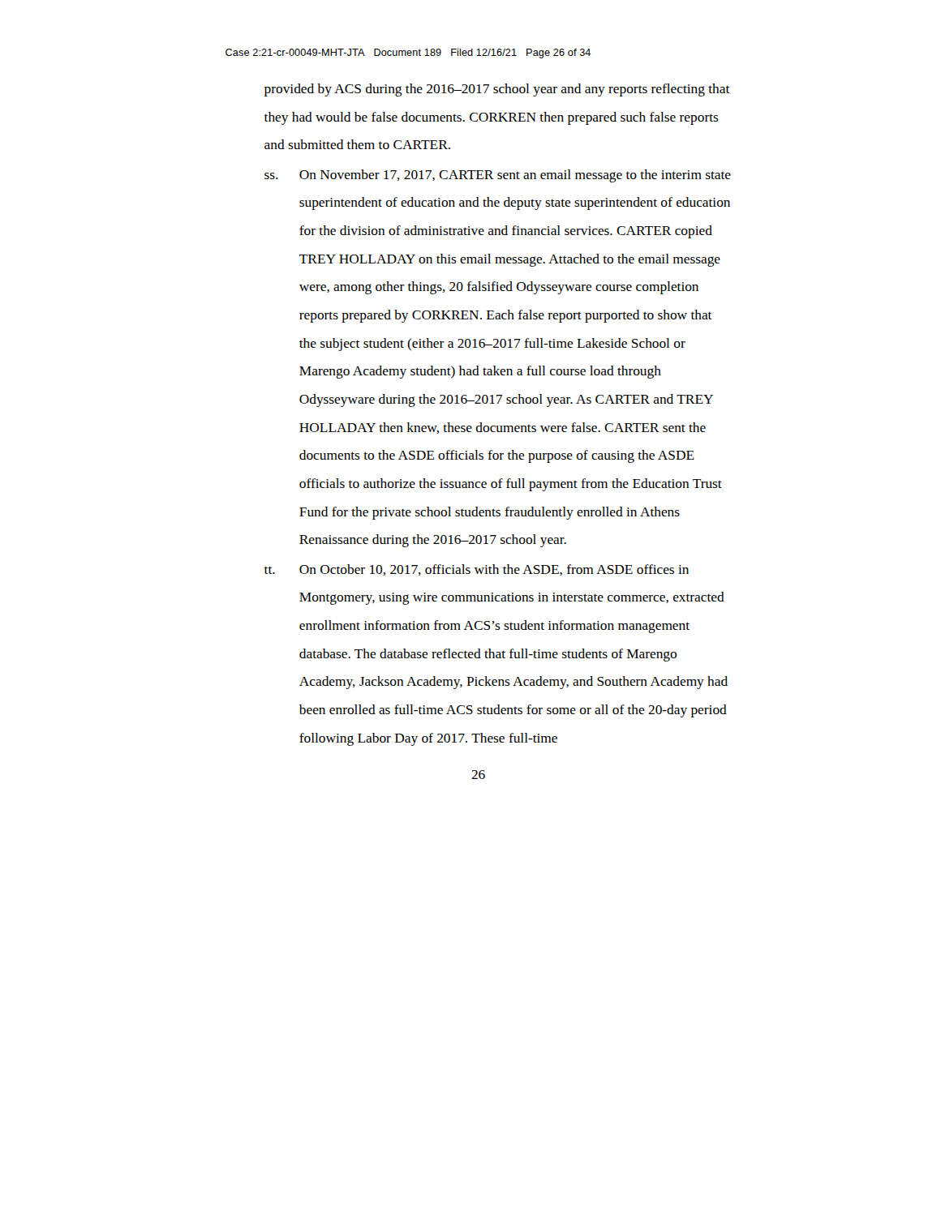Case 2:21-cr-00049-MHT-JTA Document 189 Filed 12/16/21 Page 26 of 34
provided by ACS during the 2016–2017 school year and any reports reflecting that they had would be false documents. CORKREN then prepared such false reports and submitted them to CARTER.
ss. On November 17, 2017, CARTER sent an email message to the interim state superintendent of education and the deputy state superintendent of education for the division of administrative and financial services. CARTER copied TREY HOLLADAY on this email message. Attached to the email message were, among other things, 20 falsified Odysseyware course completion reports prepared by CORKREN. Each false report purported to show that the subject student (either a 2016–2017 full-time Lakeside School or Marengo Academy student) had taken a full course load through Odysseyware during the 2016–2017 school year. As CARTER and TREY HOLLADAY then knew, these documents were false. CARTER sent the documents to the ASDE officials for the purpose of causing the ASDE officials to authorize the issuance of full payment from the Education Trust Fund for the private school students fraudulently enrolled in Athens Renaissance during the 2016–2017 school year.
tt. On October 10, 2017, officials with the ASDE, from ASDE offices in Montgomery, using wire communications in interstate commerce, extracted enrollment information from ACS’s student information management database. The database reflected that full-time students of Marengo Academy, Jackson Academy, Pickens Academy, and Southern Academy had been enrolled as full-time ACS students for some or all of the 20-day period following Labor Day of 2017. These full-time
26